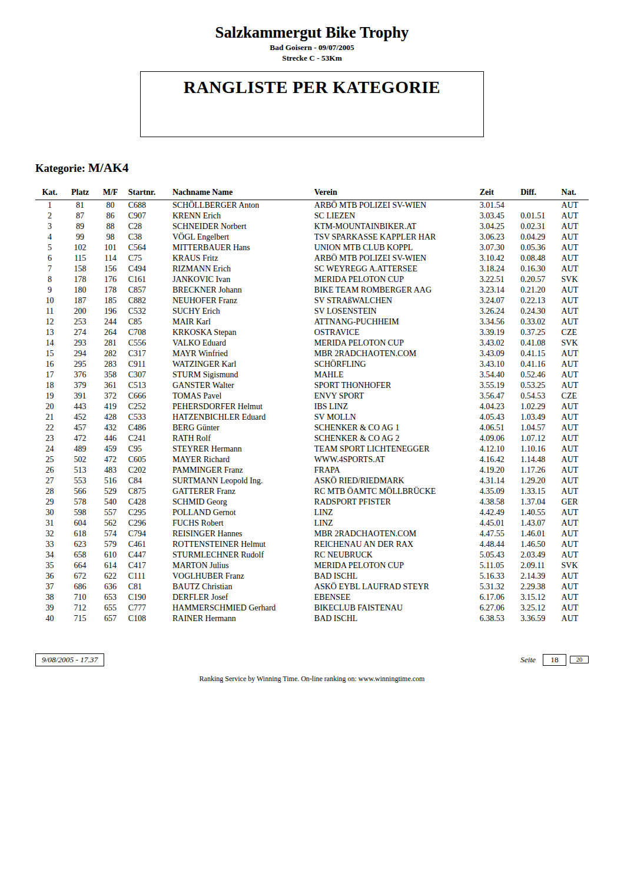Salzkammergut Bike Trophy
Bad Goisern - 09/07/2005
Strecke C - 53Km
RANGLISTE PER KATEGORIE
Kategorie: M/AK4
| Kat. | Platz | M/F | Startnr. | Nachname Name | Verein | Zeit | Diff. | Nat. |
| --- | --- | --- | --- | --- | --- | --- | --- | --- |
| 1 | 81 | 80 | C688 | SCHÖLLBERGER Anton | ARBÖ MTB POLIZEI SV-WIEN | 3.01.54 | | AUT |
| 2 | 87 | 86 | C907 | KRENN Erich | SC LIEZEN | 3.03.45 | 0.01.51 | AUT |
| 3 | 89 | 88 | C28 | SCHNEIDER Norbert | KTM-MOUNTAINBIKER.AT | 3.04.25 | 0.02.31 | AUT |
| 4 | 99 | 98 | C38 | VÖGL Engelbert | TSV SPARKASSE KAPPLER HAR | 3.06.23 | 0.04.29 | AUT |
| 5 | 102 | 101 | C564 | MITTERBAUER Hans | UNION MTB CLUB KOPPL | 3.07.30 | 0.05.36 | AUT |
| 6 | 115 | 114 | C75 | KRAUS Fritz | ARBÖ MTB POLIZEI SV-WIEN | 3.10.42 | 0.08.48 | AUT |
| 7 | 158 | 156 | C494 | RIZMANN Erich | SC WEYREGG A.ATTERSEE | 3.18.24 | 0.16.30 | AUT |
| 8 | 178 | 176 | C161 | JANKOVIC Ivan | MERIDA PELOTON CUP | 3.22.51 | 0.20.57 | SVK |
| 9 | 180 | 178 | C857 | BRECKNER Johann | BIKE TEAM ROMBERGER AAG | 3.23.14 | 0.21.20 | AUT |
| 10 | 187 | 185 | C882 | NEUHOFER Franz | SV STRAßWALCHEN | 3.24.07 | 0.22.13 | AUT |
| 11 | 200 | 196 | C532 | SUCHY Erich | SV LOSENSTEIN | 3.26.24 | 0.24.30 | AUT |
| 12 | 253 | 244 | C85 | MAIR Karl | ATTNANG-PUCHHEIM | 3.34.56 | 0.33.02 | AUT |
| 13 | 274 | 264 | C708 | KRKOSKA Stepan | OSTRAVICE | 3.39.19 | 0.37.25 | CZE |
| 14 | 293 | 281 | C556 | VALKO Eduard | MERIDA PELOTON CUP | 3.43.02 | 0.41.08 | SVK |
| 15 | 294 | 282 | C317 | MAYR Winfried | MBR 2RADCHAOTEN.COM | 3.43.09 | 0.41.15 | AUT |
| 16 | 295 | 283 | C911 | WATZINGER Karl | SCHÖRFLING | 3.43.10 | 0.41.16 | AUT |
| 17 | 376 | 358 | C307 | STURM Sigismund | MAHLE | 3.54.40 | 0.52.46 | AUT |
| 18 | 379 | 361 | C513 | GANSTER Walter | SPORT THONHOFER | 3.55.19 | 0.53.25 | AUT |
| 19 | 391 | 372 | C666 | TOMAS Pavel | ENVY SPORT | 3.56.47 | 0.54.53 | CZE |
| 20 | 443 | 419 | C252 | PEHERSDORFER Helmut | IBS LINZ | 4.04.23 | 1.02.29 | AUT |
| 21 | 452 | 428 | C533 | HATZENBICHLER Eduard | SV MOLLN | 4.05.43 | 1.03.49 | AUT |
| 22 | 457 | 432 | C486 | BERG Günter | SCHENKER & CO AG 1 | 4.06.51 | 1.04.57 | AUT |
| 23 | 472 | 446 | C241 | RATH Rolf | SCHENKER & CO AG 2 | 4.09.06 | 1.07.12 | AUT |
| 24 | 489 | 459 | C95 | STEYRER Hermann | TEAM SPORT LICHTENEGGER | 4.12.10 | 1.10.16 | AUT |
| 25 | 502 | 472 | C605 | MAYER Richard | WWW.4SPORTS.AT | 4.16.42 | 1.14.48 | AUT |
| 26 | 513 | 483 | C202 | PAMMINGER Franz | FRAPA | 4.19.20 | 1.17.26 | AUT |
| 27 | 553 | 516 | C84 | SURTMANN Leopold Ing. | ASKÖ RIED/RIEDMARK | 4.31.14 | 1.29.20 | AUT |
| 28 | 566 | 529 | C875 | GATTERER Franz | RC MTB ÖAMTC MÖLLBRÜCKE | 4.35.09 | 1.33.15 | AUT |
| 29 | 578 | 540 | C428 | SCHMID Georg | RADSPORT PFISTER | 4.38.58 | 1.37.04 | GER |
| 30 | 598 | 557 | C295 | POLLAND Gernot | LINZ | 4.42.49 | 1.40.55 | AUT |
| 31 | 604 | 562 | C296 | FUCHS Robert | LINZ | 4.45.01 | 1.43.07 | AUT |
| 32 | 618 | 574 | C794 | REISINGER Hannes | MBR 2RADCHAOTEN.COM | 4.47.55 | 1.46.01 | AUT |
| 33 | 623 | 579 | C461 | ROTTENSTEINER Helmut | REICHENAU AN DER RAX | 4.48.44 | 1.46.50 | AUT |
| 34 | 658 | 610 | C447 | STURMLECHNER Rudolf | RC NEUBRUCK | 5.05.43 | 2.03.49 | AUT |
| 35 | 664 | 614 | C417 | MARTON Julius | MERIDA PELOTON CUP | 5.11.05 | 2.09.11 | SVK |
| 36 | 672 | 622 | C111 | VOGLHUBER Franz | BAD ISCHL | 5.16.33 | 2.14.39 | AUT |
| 37 | 686 | 636 | C81 | BAUTZ Christian | ASKÖ EYBL LAUFRAD STEYR | 5.31.32 | 2.29.38 | AUT |
| 38 | 710 | 653 | C190 | DERFLER Josef | EBENSEE | 6.17.06 | 3.15.12 | AUT |
| 39 | 712 | 655 | C777 | HAMMERSCHMIED Gerhard | BIKECLUB FAISTENAU | 6.27.06 | 3.25.12 | AUT |
| 40 | 715 | 657 | C108 | RAINER Hermann | BAD ISCHL | 6.38.53 | 3.36.59 | AUT |
9/08/2005 - 17.37
Seite 18 20
Ranking Service by Winning Time. On-line ranking on: www.winningtime.com